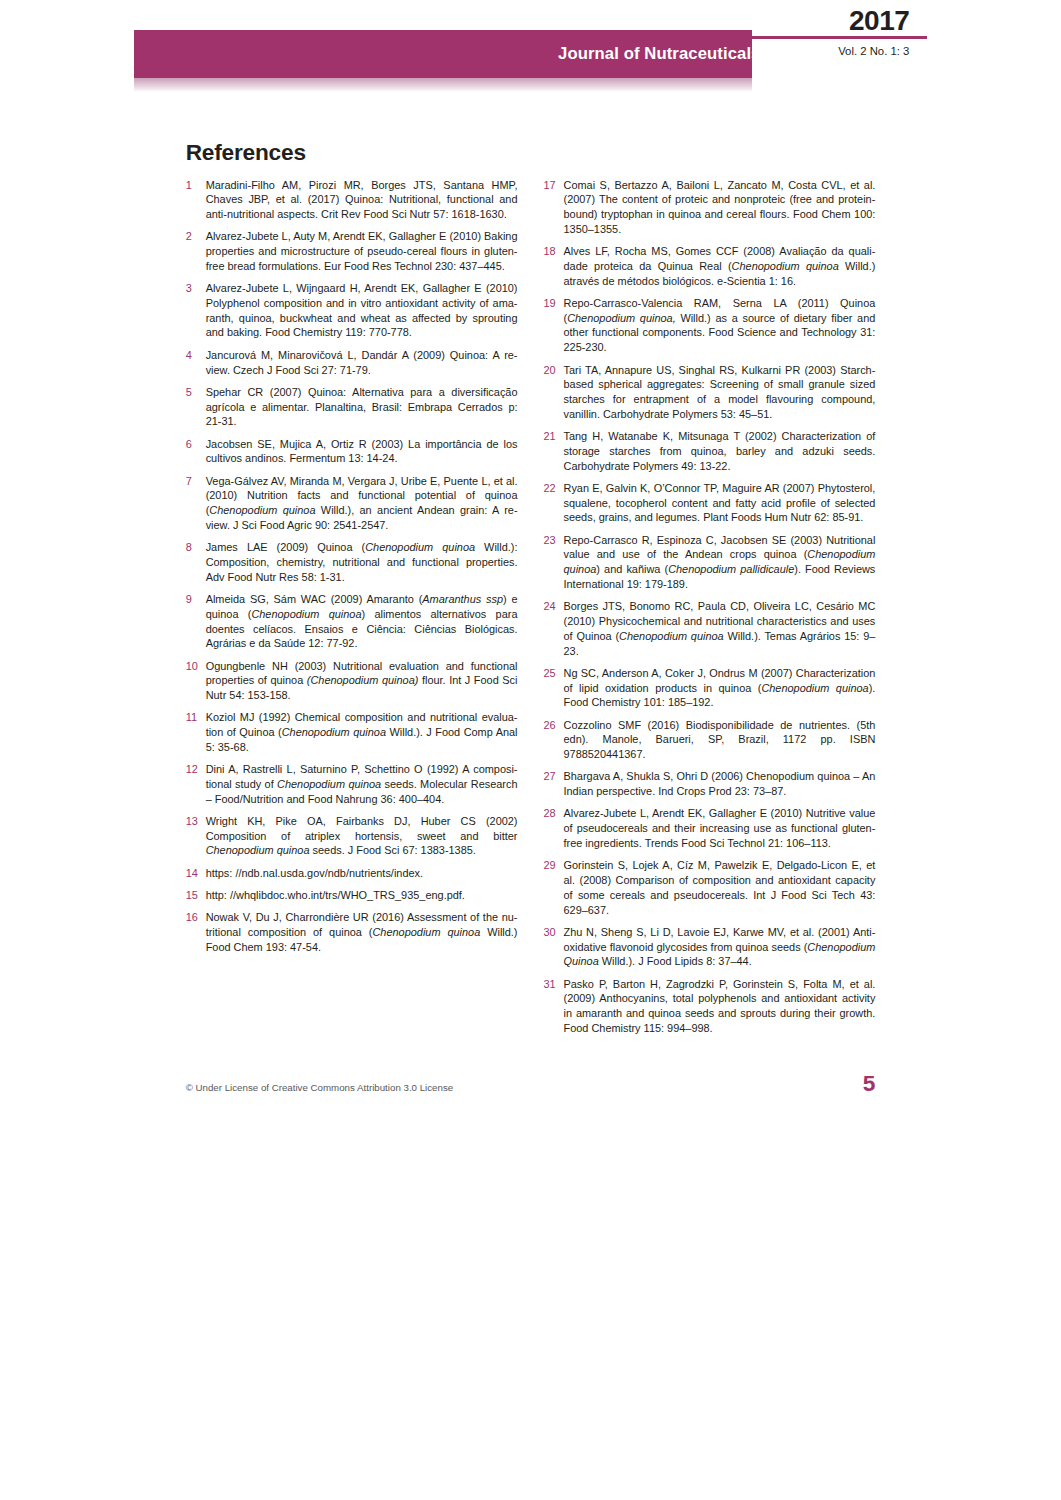Journal of Nutraceuticals and Food Science
2017
Vol. 2 No. 1: 3
References
Maradini-Filho AM, Pirozi MR, Borges JTS, Santana HMP, Chaves JBP, et al. (2017) Quinoa: Nutritional, functional and anti-nutritional aspects. Crit Rev Food Sci Nutr 57: 1618-1630.
Alvarez-Jubete L, Auty M, Arendt EK, Gallagher E (2010) Baking properties and microstructure of pseudo-cereal flours in gluten-free bread formulations. Eur Food Res Technol 230: 437–445.
Alvarez-Jubete L, Wijngaard H, Arendt EK, Gallagher E (2010) Polyphenol composition and in vitro antioxidant activity of amaranth, quinoa, buckwheat and wheat as affected by sprouting and baking. Food Chemistry 119: 770-778.
Jancurová M, Minarovičová L, Dandár A (2009) Quinoa: A review. Czech J Food Sci 27: 71-79.
Spehar CR (2007) Quinoa: Alternativa para a diversificação agrícola e alimentar. Planaltina, Brasil: Embrapa Cerrados p: 21-31.
Jacobsen SE, Mujica A, Ortiz R (2003) La importância de los cultivos andinos. Fermentum 13: 14-24.
Vega-Gálvez AV, Miranda M, Vergara J, Uribe E, Puente L, et al. (2010) Nutrition facts and functional potential of quinoa (Chenopodium quinoa Willd.), an ancient Andean grain: A review. J Sci Food Agric 90: 2541-2547.
James LAE (2009) Quinoa (Chenopodium quinoa Willd.): Composition, chemistry, nutritional and functional properties. Adv Food Nutr Res 58: 1-31.
Almeida SG, Sám WAC (2009) Amaranto (Amaranthus ssp) e quinoa (Chenopodium quinoa) alimentos alternativos para doentes celíacos. Ensaios e Ciência: Ciências Biológicas. Agrárias e da Saúde 12: 77-92.
Ogungbenle NH (2003) Nutritional evaluation and functional properties of quinoa (Chenopodium quinoa) flour. Int J Food Sci Nutr 54: 153-158.
Koziol MJ (1992) Chemical composition and nutritional evaluation of Quinoa (Chenopodium quinoa Willd.). J Food Comp Anal 5: 35-68.
Dini A, Rastrelli L, Saturnino P, Schettino O (1992) A compositional study of Chenopodium quinoa seeds. Molecular Research – Food/Nutrition and Food Nahrung 36: 400–404.
Wright KH, Pike OA, Fairbanks DJ, Huber CS (2002) Composition of atriplex hortensis, sweet and bitter Chenopodium quinoa seeds. J Food Sci 67: 1383-1385.
https: //ndb.nal.usda.gov/ndb/nutrients/index.
http: //whqlibdoc.who.int/trs/WHO_TRS_935_eng.pdf.
Nowak V, Du J, Charrondière UR (2016) Assessment of the nutritional composition of quinoa (Chenopodium quinoa Willd.) Food Chem 193: 47-54.
Comai S, Bertazzo A, Bailoni L, Zancato M, Costa CVL, et al. (2007) The content of proteic and nonproteic (free and proteinbound) tryptophan in quinoa and cereal flours. Food Chem 100: 1350–1355.
Alves LF, Rocha MS, Gomes CCF (2008) Avaliação da qualidade proteica da Quinua Real (Chenopodium quinoa Willd.) através de métodos biológicos. e-Scientia 1: 16.
Repo-Carrasco-Valencia RAM, Serna LA (2011) Quinoa (Chenopodium quinoa, Willd.) as a source of dietary fiber and other functional components. Food Science and Technology 31: 225-230.
Tari TA, Annapure US, Singhal RS, Kulkarni PR (2003) Starch-based spherical aggregates: Screening of small granule sized starches for entrapment of a model flavouring compound, vanillin. Carbohydrate Polymers 53: 45–51.
Tang H, Watanabe K, Mitsunaga T (2002) Characterization of storage starches from quinoa, barley and adzuki seeds. Carbohydrate Polymers 49: 13-22.
Ryan E, Galvin K, O’Connor TP, Maguire AR (2007) Phytosterol, squalene, tocopherol content and fatty acid profile of selected seeds, grains, and legumes. Plant Foods Hum Nutr 62: 85-91.
Repo-Carrasco R, Espinoza C, Jacobsen SE (2003) Nutritional value and use of the Andean crops quinoa (Chenopodium quinoa) and kañiwa (Chenopodium pallidicaule). Food Reviews International 19: 179-189.
Borges JTS, Bonomo RC, Paula CD, Oliveira LC, Cesário MC (2010) Physicochemical and nutritional characteristics and uses of Quinoa (Chenopodium quinoa Willd.). Temas Agrários 15: 9–23.
Ng SC, Anderson A, Coker J, Ondrus M (2007) Characterization of lipid oxidation products in quinoa (Chenopodium quinoa). Food Chemistry 101: 185–192.
Cozzolino SMF (2016) Biodisponibilidade de nutrientes. (5th edn). Manole, Barueri, SP, Brazil, 1172 pp. ISBN 9788520441367.
Bhargava A, Shukla S, Ohri D (2006) Chenopodium quinoa – An Indian perspective. Ind Crops Prod 23: 73–87.
Alvarez-Jubete L, Arendt EK, Gallagher E (2010) Nutritive value of pseudocereals and their increasing use as functional gluten-free ingredients. Trends Food Sci Technol 21: 106–113.
Gorinstein S, Lojek A, Cíz M, Pawelzik E, Delgado-Licon E, et al. (2008) Comparison of composition and antioxidant capacity of some cereals and pseudocereals. Int J Food Sci Tech 43: 629–637.
Zhu N, Sheng S, Li D, Lavoie EJ, Karwe MV, et al. (2001) Anti-oxidative flavonoid glycosides from quinoa seeds (Chenopodium Quinoa Willd.). J Food Lipids 8: 37–44.
Pasko P, Barton H, Zagrodzki P, Gorinstein S, Folta M, et al. (2009) Anthocyanins, total polyphenols and antioxidant activity in amaranth and quinoa seeds and sprouts during their growth. Food Chemistry 115: 994–998.
© Under License of Creative Commons Attribution 3.0 License
5